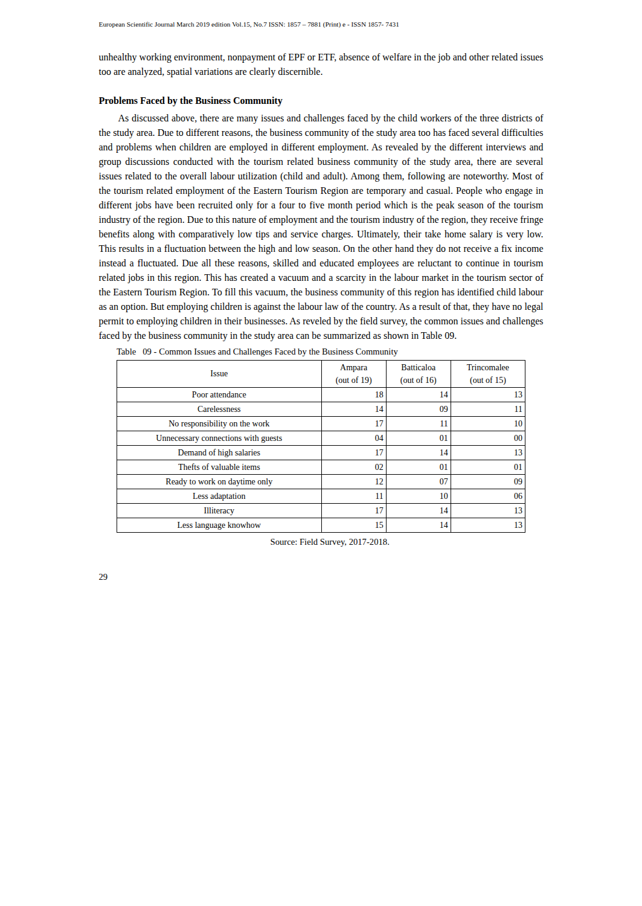European Scientific Journal March 2019 edition Vol.15, No.7 ISSN: 1857 – 7881 (Print) e - ISSN 1857- 7431
unhealthy working environment, nonpayment of EPF or ETF, absence of welfare in the job and other related issues too are analyzed, spatial variations are clearly discernible.
Problems Faced by the Business Community
As discussed above, there are many issues and challenges faced by the child workers of the three districts of the study area. Due to different reasons, the business community of the study area too has faced several difficulties and problems when children are employed in different employment. As revealed by the different interviews and group discussions conducted with the tourism related business community of the study area, there are several issues related to the overall labour utilization (child and adult). Among them, following are noteworthy. Most of the tourism related employment of the Eastern Tourism Region are temporary and casual. People who engage in different jobs have been recruited only for a four to five month period which is the peak season of the tourism industry of the region. Due to this nature of employment and the tourism industry of the region, they receive fringe benefits along with comparatively low tips and service charges. Ultimately, their take home salary is very low. This results in a fluctuation between the high and low season. On the other hand they do not receive a fix income instead a fluctuated. Due all these reasons, skilled and educated employees are reluctant to continue in tourism related jobs in this region. This has created a vacuum and a scarcity in the labour market in the tourism sector of the Eastern Tourism Region. To fill this vacuum, the business community of this region has identified child labour as an option. But employing children is against the labour law of the country. As a result of that, they have no legal permit to employing children in their businesses. As reveled by the field survey, the common issues and challenges faced by the business community in the study area can be summarized as shown in Table 09.
Table 09 - Common Issues and Challenges Faced by the Business Community
| Issue | Ampara (out of 19) | Batticaloa (out of 16) | Trincomalee (out of 15) |
| --- | --- | --- | --- |
| Poor attendance | 18 | 14 | 13 |
| Carelessness | 14 | 09 | 11 |
| No responsibility on the work | 17 | 11 | 10 |
| Unnecessary connections with guests | 04 | 01 | 00 |
| Demand of high salaries | 17 | 14 | 13 |
| Thefts of valuable items | 02 | 01 | 01 |
| Ready to work on daytime only | 12 | 07 | 09 |
| Less adaptation | 11 | 10 | 06 |
| Illiteracy | 17 | 14 | 13 |
| Less language knowhow | 15 | 14 | 13 |
Source: Field Survey, 2017-2018.
29